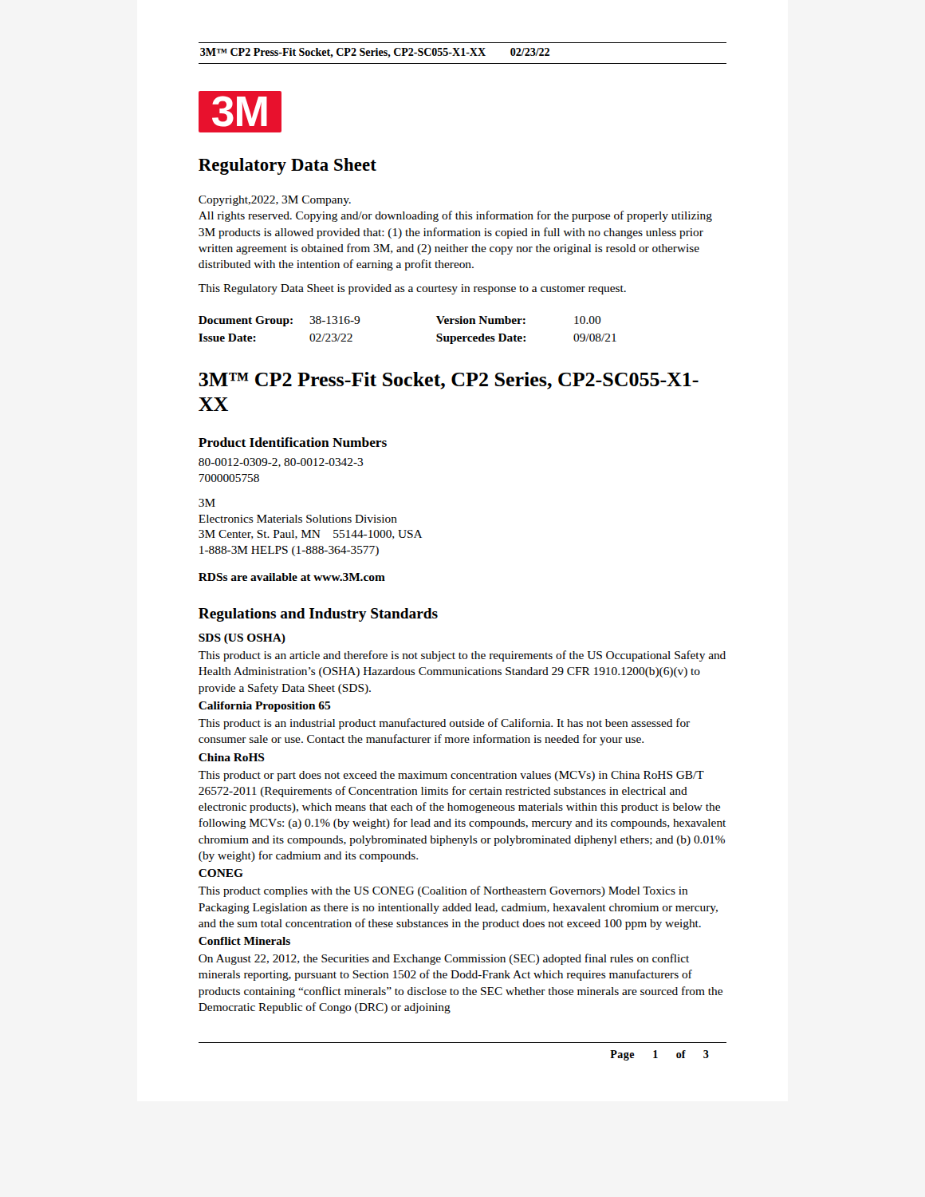3M™ CP2 Press-Fit Socket, CP2 Series, CP2-SC055-X1-XX 02/23/22
3M
Regulatory Data Sheet
Copyright,2022, 3M Company.
All rights reserved. Copying and/or downloading of this information for the purpose of properly utilizing 3M products is allowed provided that: (1) the information is copied in full with no changes unless prior written agreement is obtained from 3M, and (2) neither the copy nor the original is resold or otherwise distributed with the intention of earning a profit thereon.
This Regulatory Data Sheet is provided as a courtesy in response to a customer request.
| Document Group: | 38-1316-9 | Version Number: | 10.00 |
| Issue Date: | 02/23/22 | Supercedes Date: | 09/08/21 |
3M™ CP2 Press-Fit Socket, CP2 Series, CP2-SC055-X1-XX
Product Identification Numbers
80-0012-0309-2, 80-0012-0342-3
7000005758
3M
Electronics Materials Solutions Division
3M Center, St. Paul, MN 55144-1000, USA
1-888-3M HELPS (1-888-364-3577)
RDSs are available at www.3M.com
Regulations and Industry Standards
SDS (US OSHA)
This product is an article and therefore is not subject to the requirements of the US Occupational Safety and Health Administration’s (OSHA) Hazardous Communications Standard 29 CFR 1910.1200(b)(6)(v) to provide a Safety Data Sheet (SDS).
California Proposition 65
This product is an industrial product manufactured outside of California. It has not been assessed for consumer sale or use. Contact the manufacturer if more information is needed for your use.
China RoHS
This product or part does not exceed the maximum concentration values (MCVs) in China RoHS GB/T 26572-2011 (Requirements of Concentration limits for certain restricted substances in electrical and electronic products), which means that each of the homogeneous materials within this product is below the following MCVs: (a) 0.1% (by weight) for lead and its compounds, mercury and its compounds, hexavalent chromium and its compounds, polybrominated biphenyls or polybrominated diphenyl ethers; and (b) 0.01% (by weight) for cadmium and its compounds.
CONEG
This product complies with the US CONEG (Coalition of Northeastern Governors) Model Toxics in Packaging Legislation as there is no intentionally added lead, cadmium, hexavalent chromium or mercury, and the sum total concentration of these substances in the product does not exceed 100 ppm by weight.
Conflict Minerals
On August 22, 2012, the Securities and Exchange Commission (SEC) adopted final rules on conflict minerals reporting, pursuant to Section 1502 of the Dodd-Frank Act which requires manufacturers of products containing “conflict minerals” to disclose to the SEC whether those minerals are sourced from the Democratic Republic of Congo (DRC) or adjoining
Page 1of3